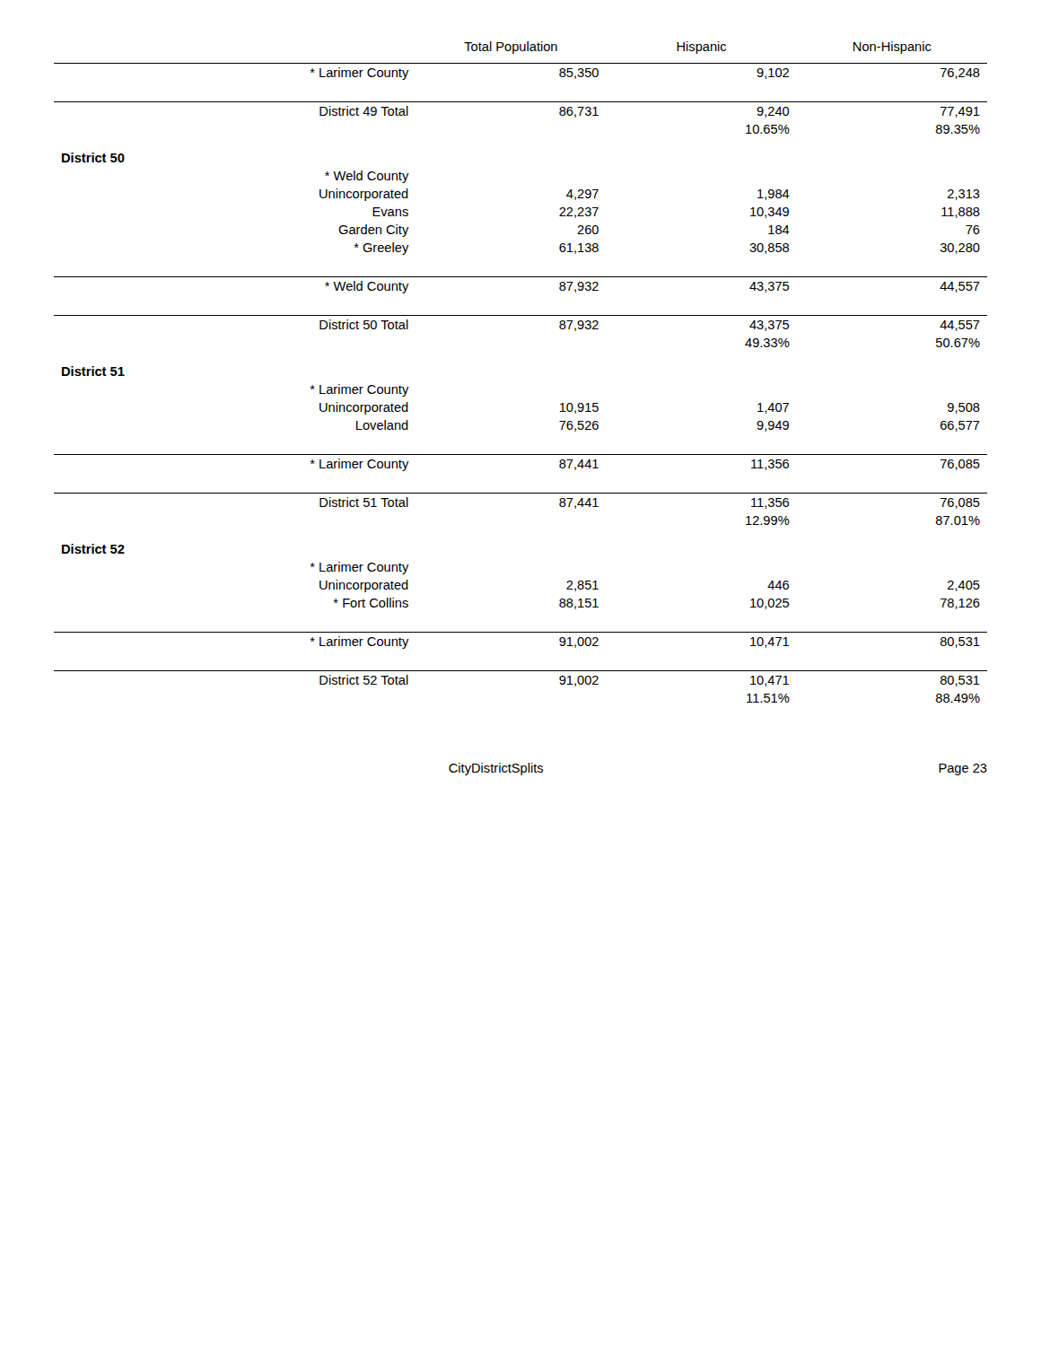| | Total Population | Hispanic | Non-Hispanic |
| --- | --- | --- | --- |
| * Larimer County | 85,350 | 9,102 | 76,248 |
| District 49 Total | 86,731 | 9,240 | 77,491 |
| | | 10.65% | 89.35% |
| District 50 |
| * Weld County | | | |
| Unincorporated | 4,297 | 1,984 | 2,313 |
| Evans | 22,237 | 10,349 | 11,888 |
| Garden City | 260 | 184 | 76 |
| * Greeley | 61,138 | 30,858 | 30,280 |
| * Weld County | 87,932 | 43,375 | 44,557 |
| District 50 Total | 87,932 | 43,375 | 44,557 |
| | | 49.33% | 50.67% |
| District 51 |
| * Larimer County | | | |
| Unincorporated | 10,915 | 1,407 | 9,508 |
| Loveland | 76,526 | 9,949 | 66,577 |
| * Larimer County | 87,441 | 11,356 | 76,085 |
| District 51 Total | 87,441 | 11,356 | 76,085 |
| | | 12.99% | 87.01% |
| District 52 |
| * Larimer County | | | |
| Unincorporated | 2,851 | 446 | 2,405 |
| * Fort Collins | 88,151 | 10,025 | 78,126 |
| * Larimer County | 91,002 | 10,471 | 80,531 |
| District 52 Total | 91,002 | 10,471 | 80,531 |
| | | 11.51% | 88.49% |
CityDistrictSplits
Page 23